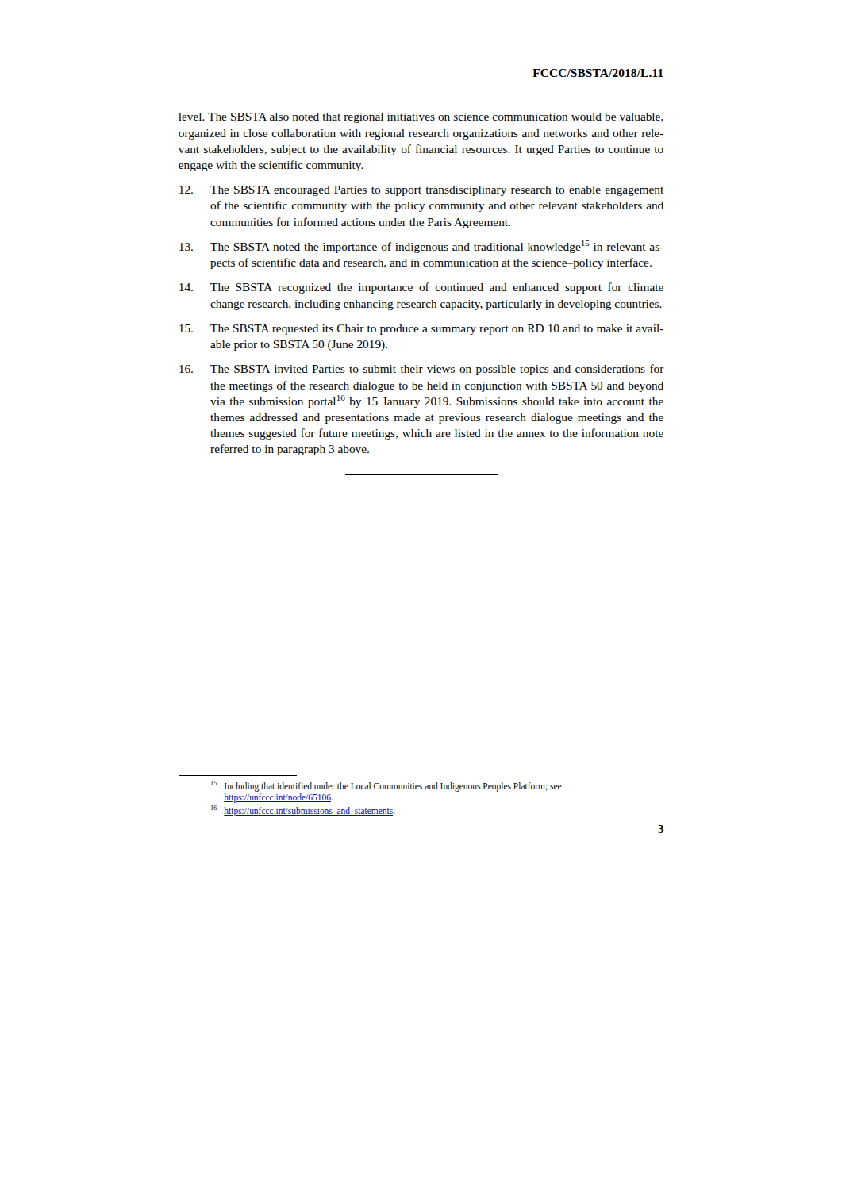FCCC/SBSTA/2018/L.11
level. The SBSTA also noted that regional initiatives on science communication would be valuable, organized in close collaboration with regional research organizations and networks and other relevant stakeholders, subject to the availability of financial resources. It urged Parties to continue to engage with the scientific community.
12.
The SBSTA encouraged Parties to support transdisciplinary research to enable engagement of the scientific community with the policy community and other relevant stakeholders and communities for informed actions under the Paris Agreement.
13.
The SBSTA noted the importance of indigenous and traditional knowledge15 in relevant aspects of scientific data and research, and in communication at the science–policy interface.
14.
The SBSTA recognized the importance of continued and enhanced support for climate change research, including enhancing research capacity, particularly in developing countries.
15.
The SBSTA requested its Chair to produce a summary report on RD 10 and to make it available prior to SBSTA 50 (June 2019).
16.
The SBSTA invited Parties to submit their views on possible topics and considerations for the meetings of the research dialogue to be held in conjunction with SBSTA 50 and beyond via the submission portal16 by 15 January 2019. Submissions should take into account the themes addressed and presentations made at previous research dialogue meetings and the themes suggested for future meetings, which are listed in the annex to the information note referred to in paragraph 3 above.
15
Including that identified under the Local Communities and Indigenous Peoples Platform; see https://unfccc.int/node/65106.
16
https://unfccc.int/submissions_and_statements.
3